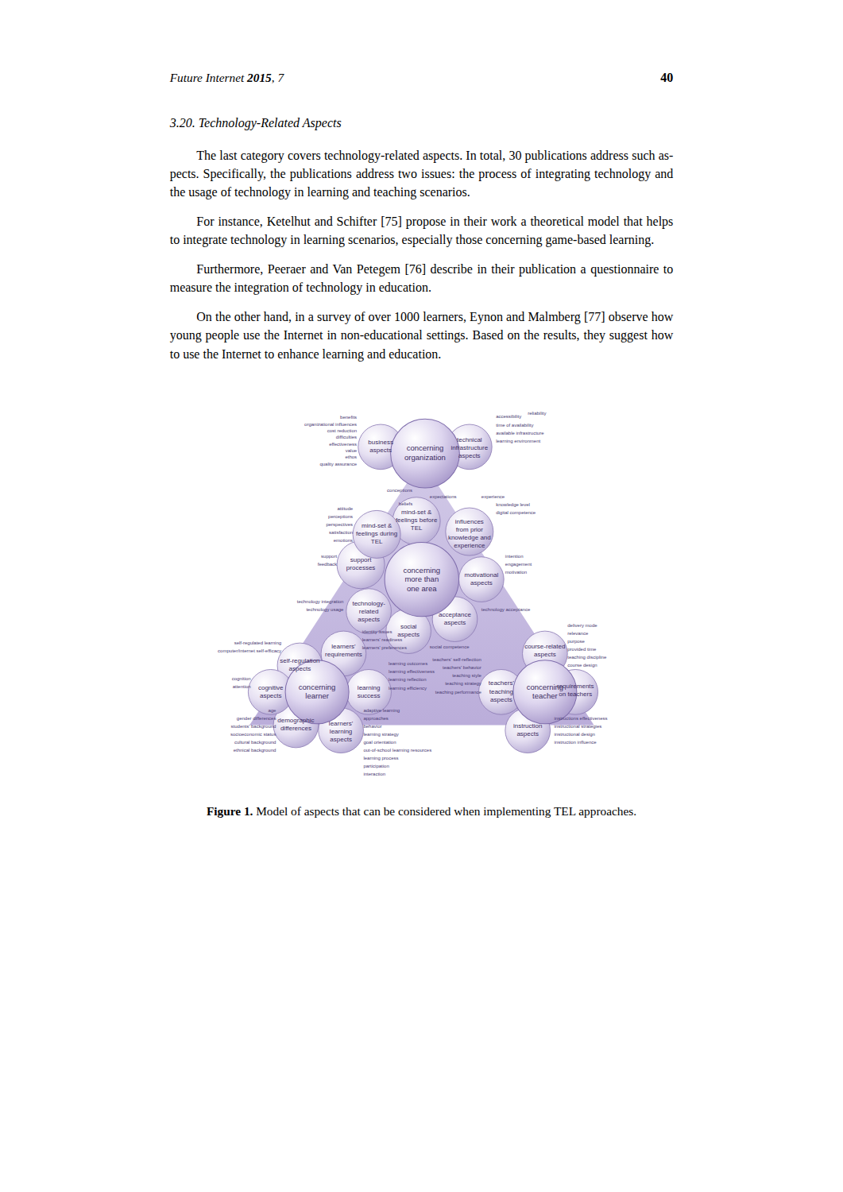Future Internet 2015, 7
40
3.20. Technology-Related Aspects
The last category covers technology-related aspects. In total, 30 publications address such aspects. Specifically, the publications address two issues: the process of integrating technology and the usage of technology in learning and teaching scenarios.
For instance, Ketelhut and Schifter [75] propose in their work a theoretical model that helps to integrate technology in learning scenarios, especially those concerning game-based learning.
Furthermore, Peeraer and Van Petegem [76] describe in their publication a questionnaire to measure the integration of technology in education.
On the other hand, in a survey of over 1000 learners, Eynon and Malmberg [77] observe how young people use the Internet in non-educational settings. Based on the results, they suggest how to use the Internet to enhance learning and education.
Model of aspects that can be considered when implementing TEL approaches A triangular diagram with three corner clusters labelled concerning organization, concerning learner and concerning teacher, and a central cluster labelled concerning more than one area. Each cluster has satellite circles with lists of aspects. concerning organization business aspects technical infrastructure aspects benefits organizational influences cost reduction difficulties effectiveness value ethos quality assurance accessibility reliability time of availability available infrastructure learning environment concerning more than one area mind-set & feelings before TEL influences from prior knowledge and experience motivational aspects acceptance aspects social aspects technology- related aspects support processes mind-set & feelings during TEL conceptions expectations beliefs experience knowledge level digital competence intention engagement motivation technology acceptance social competence technology integration technology usage support feedback attitude perceptions perspectives satisfaction emotions concerning learner self-regulation aspects learners' requirements learning success learners' learning aspects demographic differences cognitive aspects self-regulated learning computer/internet self-efficacy identity issues learners' readiness learners' preferences learning outcomes learning effectiveness learning reflection learning efficiency adaptive learning approaches behavior learning strategy goal orientation out-of-school learning resources learning process participation interaction age gender differences students' background socioeconomic status cultural background ethnical background cognition attention concerning teacher course-related aspects teachers' teaching aspects instruction aspects requirements on teachers delivery mode relevance purpose provided time teaching discipline course design teachers' self-reflection teachers' behavior teaching style teaching strategy teaching performance instructions effectiveness instructional strategies instructional design instruction influence
Figure 1. Model of aspects that can be considered when implementing TEL approaches.